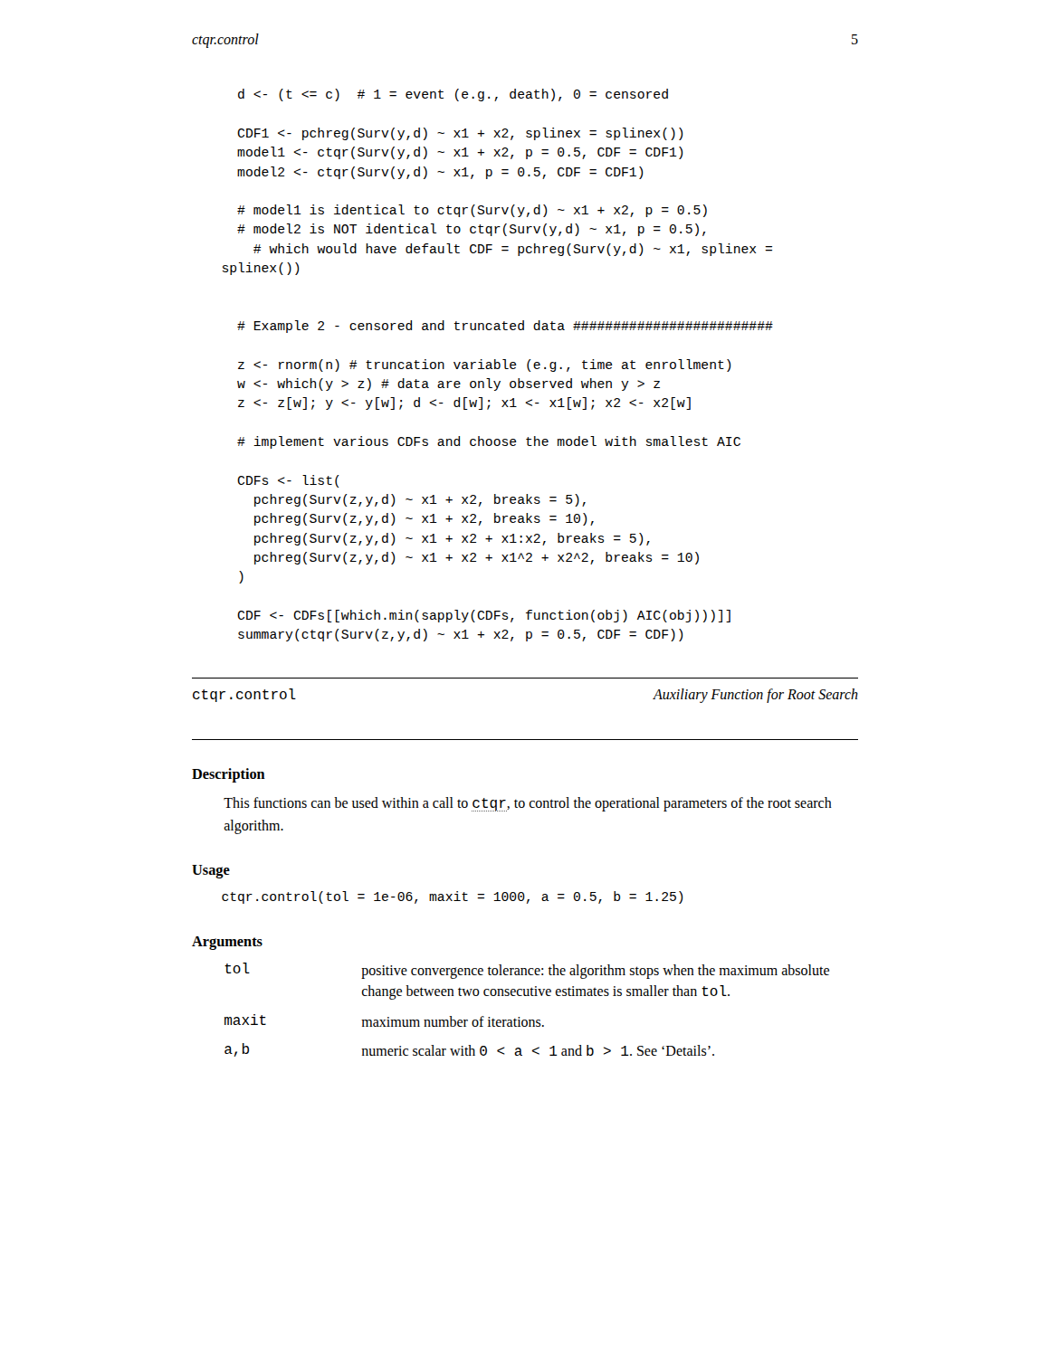ctqr.control 5
  d <- (t <= c)  # 1 = event (e.g., death), 0 = censored

  CDF1 <- pchreg(Surv(y,d) ~ x1 + x2, splinex = splinex())
  model1 <- ctqr(Surv(y,d) ~ x1 + x2, p = 0.5, CDF = CDF1)
  model2 <- ctqr(Surv(y,d) ~ x1, p = 0.5, CDF = CDF1)

  # model1 is identical to ctqr(Surv(y,d) ~ x1 + x2, p = 0.5)
  # model2 is NOT identical to ctqr(Surv(y,d) ~ x1, p = 0.5),
    # which would have default CDF = pchreg(Surv(y,d) ~ x1, splinex = splinex())


  # Example 2 - censored and truncated data #########################

  z <- rnorm(n) # truncation variable (e.g., time at enrollment)
  w <- which(y > z) # data are only observed when y > z
  z <- z[w]; y <- y[w]; d <- d[w]; x1 <- x1[w]; x2 <- x2[w]

  # implement various CDFs and choose the model with smallest AIC

  CDFs <- list(
    pchreg(Surv(z,y,d) ~ x1 + x2, breaks = 5),
    pchreg(Surv(z,y,d) ~ x1 + x2, breaks = 10),
    pchreg(Surv(z,y,d) ~ x1 + x2 + x1:x2, breaks = 5),
    pchreg(Surv(z,y,d) ~ x1 + x2 + x1^2 + x2^2, breaks = 10)
  )

  CDF <- CDFs[[which.min(sapply(CDFs, function(obj) AIC(obj)))]]
  summary(ctqr(Surv(z,y,d) ~ x1 + x2, p = 0.5, CDF = CDF))
ctqr.control Auxiliary Function for Root Search
Description
This functions can be used within a call to ctqr, to control the operational parameters of the root search algorithm.
Usage
ctqr.control(tol = 1e-06, maxit = 1000, a = 0.5, b = 1.25)
Arguments
tol
positive convergence tolerance: the algorithm stops when the maximum absolute change between two consecutive estimates is smaller than tol.
maxit
maximum number of iterations.
a,b
numeric scalar with 0 < a < 1 and b > 1. See ‘Details’.